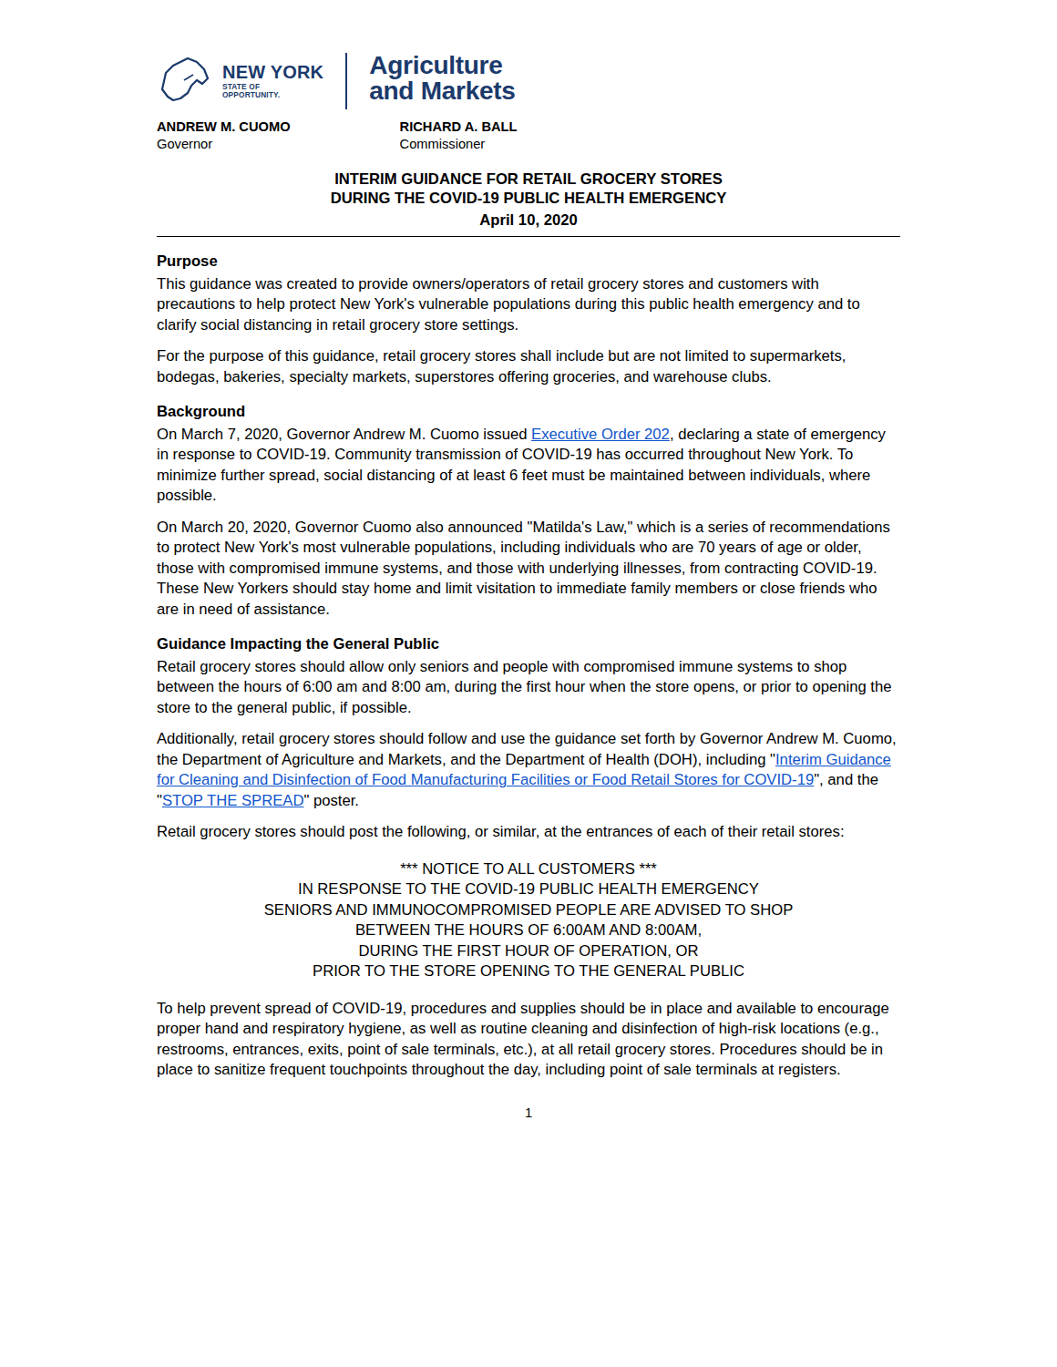NEW YORK STATE OF OPPORTUNITY.
Agriculture
and Markets
ANDREW M. CUOMO
Governor
RICHARD A. BALL
Commissioner
INTERIM GUIDANCE FOR RETAIL GROCERY STORES
DURING THE COVID-19 PUBLIC HEALTH EMERGENCY
April 10, 2020
Purpose
This guidance was created to provide owners/operators of retail grocery stores and customers with precautions to help protect New York's vulnerable populations during this public health emergency and to clarify social distancing in retail grocery store settings.
For the purpose of this guidance, retail grocery stores shall include but are not limited to supermarkets, bodegas, bakeries, specialty markets, superstores offering groceries, and warehouse clubs.
Background
On March 7, 2020, Governor Andrew M. Cuomo issued Executive Order 202, declaring a state of emergency in response to COVID-19. Community transmission of COVID-19 has occurred throughout New York. To minimize further spread, social distancing of at least 6 feet must be maintained between individuals, where possible.
On March 20, 2020, Governor Cuomo also announced "Matilda's Law," which is a series of recommendations to protect New York's most vulnerable populations, including individuals who are 70 years of age or older, those with compromised immune systems, and those with underlying illnesses, from contracting COVID-19. These New Yorkers should stay home and limit visitation to immediate family members or close friends who are in need of assistance.
Guidance Impacting the General Public
Retail grocery stores should allow only seniors and people with compromised immune systems to shop between the hours of 6:00 am and 8:00 am, during the first hour when the store opens, or prior to opening the store to the general public, if possible.
Additionally, retail grocery stores should follow and use the guidance set forth by Governor Andrew M. Cuomo, the Department of Agriculture and Markets, and the Department of Health (DOH), including "Interim Guidance for Cleaning and Disinfection of Food Manufacturing Facilities or Food Retail Stores for COVID-19", and the "STOP THE SPREAD" poster.
Retail grocery stores should post the following, or similar, at the entrances of each of their retail stores:
*** NOTICE TO ALL CUSTOMERS ***
IN RESPONSE TO THE COVID-19 PUBLIC HEALTH EMERGENCY
SENIORS AND IMMUNOCOMPROMISED PEOPLE ARE ADVISED TO SHOP
BETWEEN THE HOURS OF 6:00AM AND 8:00AM,
DURING THE FIRST HOUR OF OPERATION, OR
PRIOR TO THE STORE OPENING TO THE GENERAL PUBLIC
To help prevent spread of COVID-19, procedures and supplies should be in place and available to encourage proper hand and respiratory hygiene, as well as routine cleaning and disinfection of high-risk locations (e.g., restrooms, entrances, exits, point of sale terminals, etc.), at all retail grocery stores. Procedures should be in place to sanitize frequent touchpoints throughout the day, including point of sale terminals at registers.
1